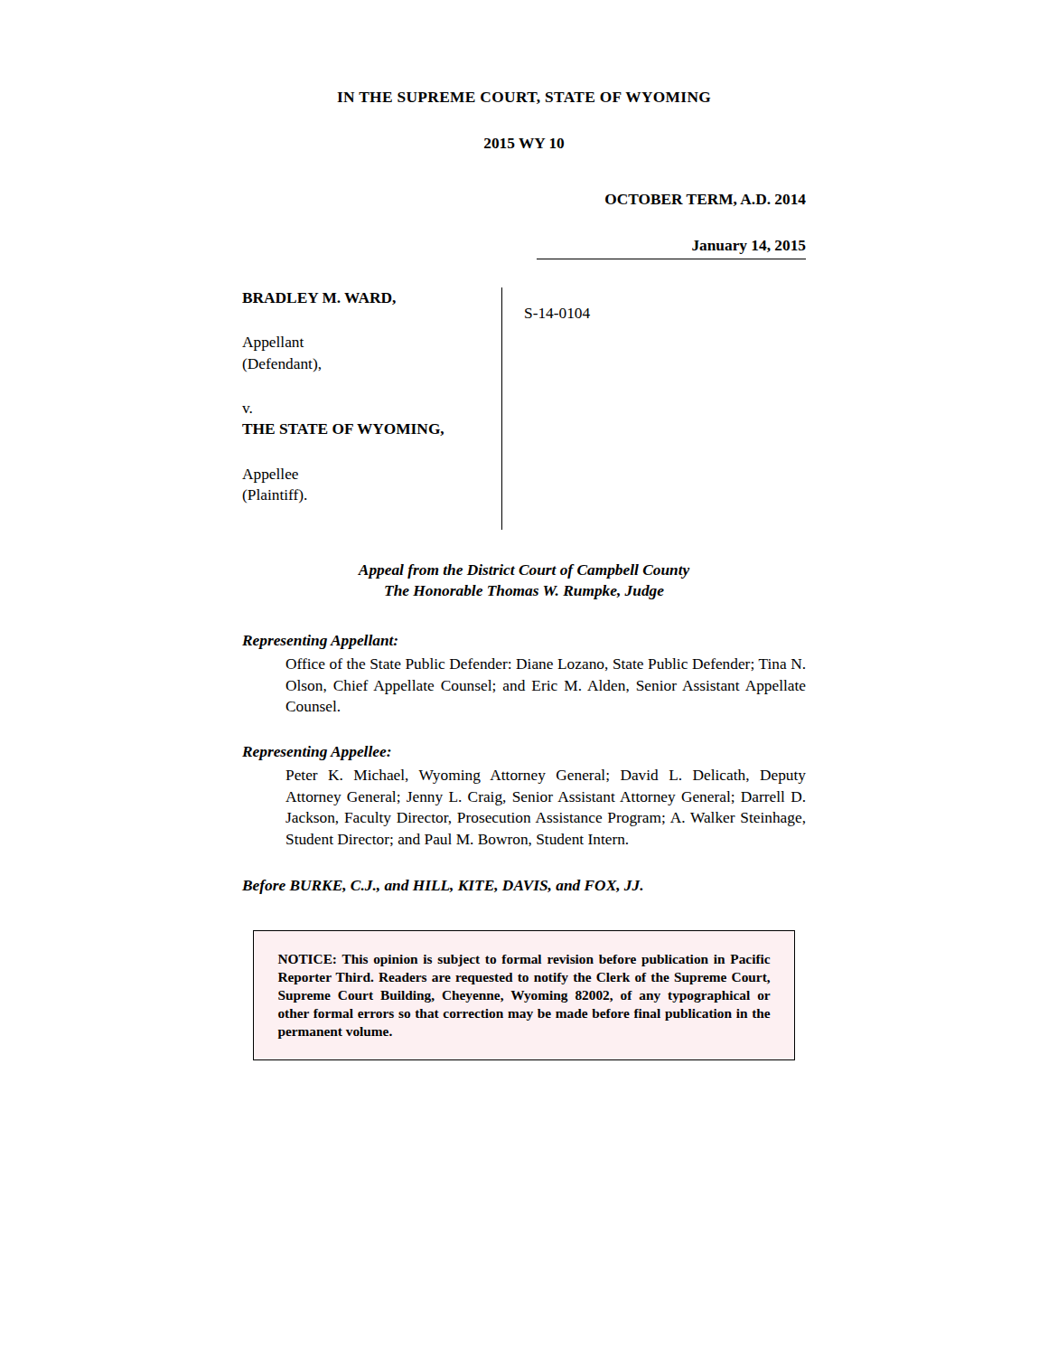IN THE SUPREME COURT, STATE OF WYOMING
2015 WY 10
OCTOBER TERM, A.D. 2014
January 14, 2015
| Bradley M. Ward, Appellant (Defendant), v. The State of Wyoming, Appellee (Plaintiff). | | S-14-0104 |
Appeal from the District Court of Campbell County
The Honorable Thomas W. Rumpke, Judge
Representing Appellant:
Office of the State Public Defender: Diane Lozano, State Public Defender; Tina N. Olson, Chief Appellate Counsel; and Eric M. Alden, Senior Assistant Appellate Counsel.
Representing Appellee:
Peter K. Michael, Wyoming Attorney General; David L. Delicath, Deputy Attorney General; Jenny L. Craig, Senior Assistant Attorney General; Darrell D. Jackson, Faculty Director, Prosecution Assistance Program; A. Walker Steinhage, Student Director; and Paul M. Bowron, Student Intern.
Before BURKE, C.J., and HILL, KITE, DAVIS, and FOX, JJ.
NOTICE: This opinion is subject to formal revision before publication in Pacific Reporter Third. Readers are requested to notify the Clerk of the Supreme Court, Supreme Court Building, Cheyenne, Wyoming 82002, of any typographical or other formal errors so that correction may be made before final publication in the permanent volume.